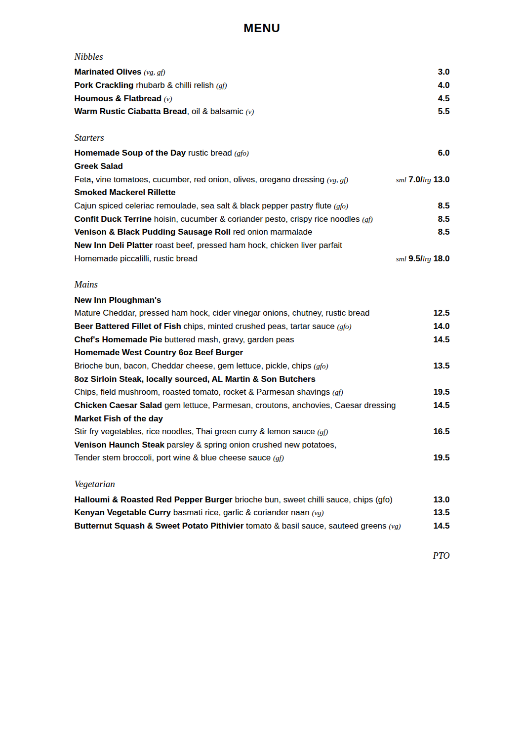MENU
Nibbles
Marinated Olives (vg, gf)
3.0
Pork Crackling rhubarb & chilli relish (gf)
4.0
Houmous & Flatbread (v)
4.5
Warm Rustic Ciabatta Bread, oil & balsamic (v)
5.5
Starters
Homemade Soup of the Day rustic bread (gfo)
6.0
Greek Salad
Feta, vine tomatoes, cucumber, red onion, olives, oregano dressing (vg, gf)
sml 7.0/lrg 13.0
Smoked Mackerel Rillette
Cajun spiced celeriac remoulade, sea salt & black pepper pastry flute (gfo)
8.5
Confit Duck Terrine hoisin, cucumber & coriander pesto, crispy rice noodles (gf)
8.5
Venison & Black Pudding Sausage Roll red onion marmalade
8.5
New Inn Deli Platter roast beef, pressed ham hock, chicken liver parfait
Homemade piccalilli, rustic bread
sml 9.5/lrg 18.0
Mains
New Inn Ploughman's
Mature Cheddar, pressed ham hock, cider vinegar onions, chutney, rustic bread
12.5
Beer Battered Fillet of Fish chips, minted crushed peas, tartar sauce (gfo)
14.0
Chef's Homemade Pie buttered mash, gravy, garden peas
14.5
Homemade West Country 6oz Beef Burger
Brioche bun, bacon, Cheddar cheese, gem lettuce, pickle, chips (gfo)
13.5
8oz Sirloin Steak, locally sourced, AL Martin & Son Butchers
Chips, field mushroom, roasted tomato, rocket & Parmesan shavings (gf)
19.5
Chicken Caesar Salad gem lettuce, Parmesan, croutons, anchovies, Caesar dressing
14.5
Market Fish of the day
Stir fry vegetables, rice noodles, Thai green curry & lemon sauce (gf)
16.5
Venison Haunch Steak parsley & spring onion crushed new potatoes,
Tender stem broccoli, port wine & blue cheese sauce (gf)
19.5
Vegetarian
Halloumi & Roasted Red Pepper Burger brioche bun, sweet chilli sauce, chips (gfo)
13.0
Kenyan Vegetable Curry basmati rice, garlic & coriander naan (vg)
13.5
Butternut Squash & Sweet Potato Pithivier tomato & basil sauce, sauteed greens (vg)
14.5
PTO